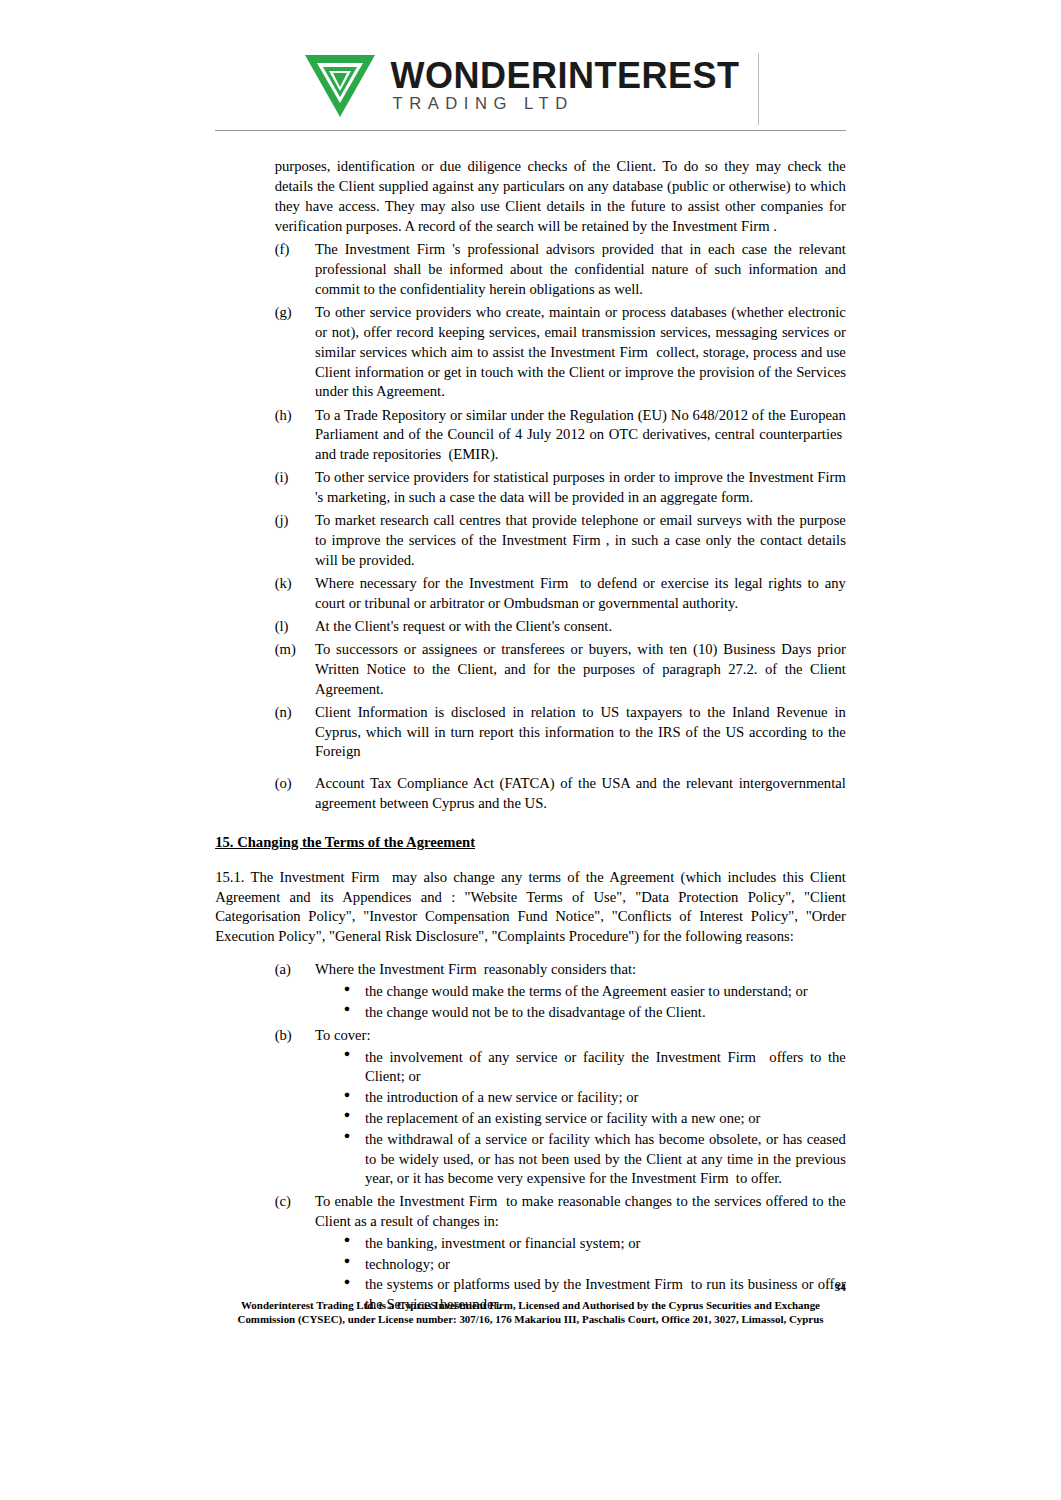WONDERINTEREST
TRADING LTD
purposes, identification or due diligence checks of the Client. To do so they may check the details the Client supplied against any particulars on any database (public or otherwise) to which they have access. They may also use Client details in the future to assist other companies for verification purposes. A record of the search will be retained by the Investment Firm .
(f) The Investment Firm 's professional advisors provided that in each case the relevant professional shall be informed about the confidential nature of such information and commit to the confidentiality herein obligations as well.
(g) To other service providers who create, maintain or process databases (whether electronic or not), offer record keeping services, email transmission services, messaging services or similar services which aim to assist the Investment Firm collect, storage, process and use Client information or get in touch with the Client or improve the provision of the Services under this Agreement.
(h) To a Trade Repository or similar under the Regulation (EU) No 648/2012 of the European Parliament and of the Council of 4 July 2012 on OTC derivatives, central counterparties and trade repositories (EMIR).
(i) To other service providers for statistical purposes in order to improve the Investment Firm 's marketing, in such a case the data will be provided in an aggregate form.
(j) To market research call centres that provide telephone or email surveys with the purpose to improve the services of the Investment Firm , in such a case only the contact details will be provided.
(k) Where necessary for the Investment Firm to defend or exercise its legal rights to any court or tribunal or arbitrator or Ombudsman or governmental authority.
(l) At the Client's request or with the Client's consent.
(m) To successors or assignees or transferees or buyers, with ten (10) Business Days prior Written Notice to the Client, and for the purposes of paragraph 27.2. of the Client Agreement.
(n) Client Information is disclosed in relation to US taxpayers to the Inland Revenue in Cyprus, which will in turn report this information to the IRS of the US according to the Foreign
(o) Account Tax Compliance Act (FATCA) of the USA and the relevant intergovernmental agreement between Cyprus and the US.
15. Changing the Terms of the Agreement
15.1. The Investment Firm may also change any terms of the Agreement (which includes this Client Agreement and its Appendices and : "Website Terms of Use", "Data Protection Policy", "Client Categorisation Policy", "Investor Compensation Fund Notice", "Conflicts of Interest Policy", "Order Execution Policy", "General Risk Disclosure", "Complaints Procedure") for the following reasons:
(a) Where the Investment Firm reasonably considers that:
the change would make the terms of the Agreement easier to understand; or
the change would not be to the disadvantage of the Client.
(b) To cover:
the involvement of any service or facility the Investment Firm offers to the Client; or
the introduction of a new service or facility; or
the replacement of an existing service or facility with a new one; or
the withdrawal of a service or facility which has become obsolete, or has ceased to be widely used, or has not been used by the Client at any time in the previous year, or it has become very expensive for the Investment Firm to offer.
(c) To enable the Investment Firm to make reasonable changes to the services offered to the Client as a result of changes in:
the banking, investment or financial system; or
technology; or
the systems or platforms used by the Investment Firm to run its business or offer the Services hereunder.
34
Wonderinterest Trading Ltd. is a Cyprus Investment Firm, Licensed and Authorised by the Cyprus Securities and Exchange
Commission (CYSEC), under License number: 307/16, 176 Makariou III, Paschalis Court, Office 201, 3027, Limassol, Cyprus